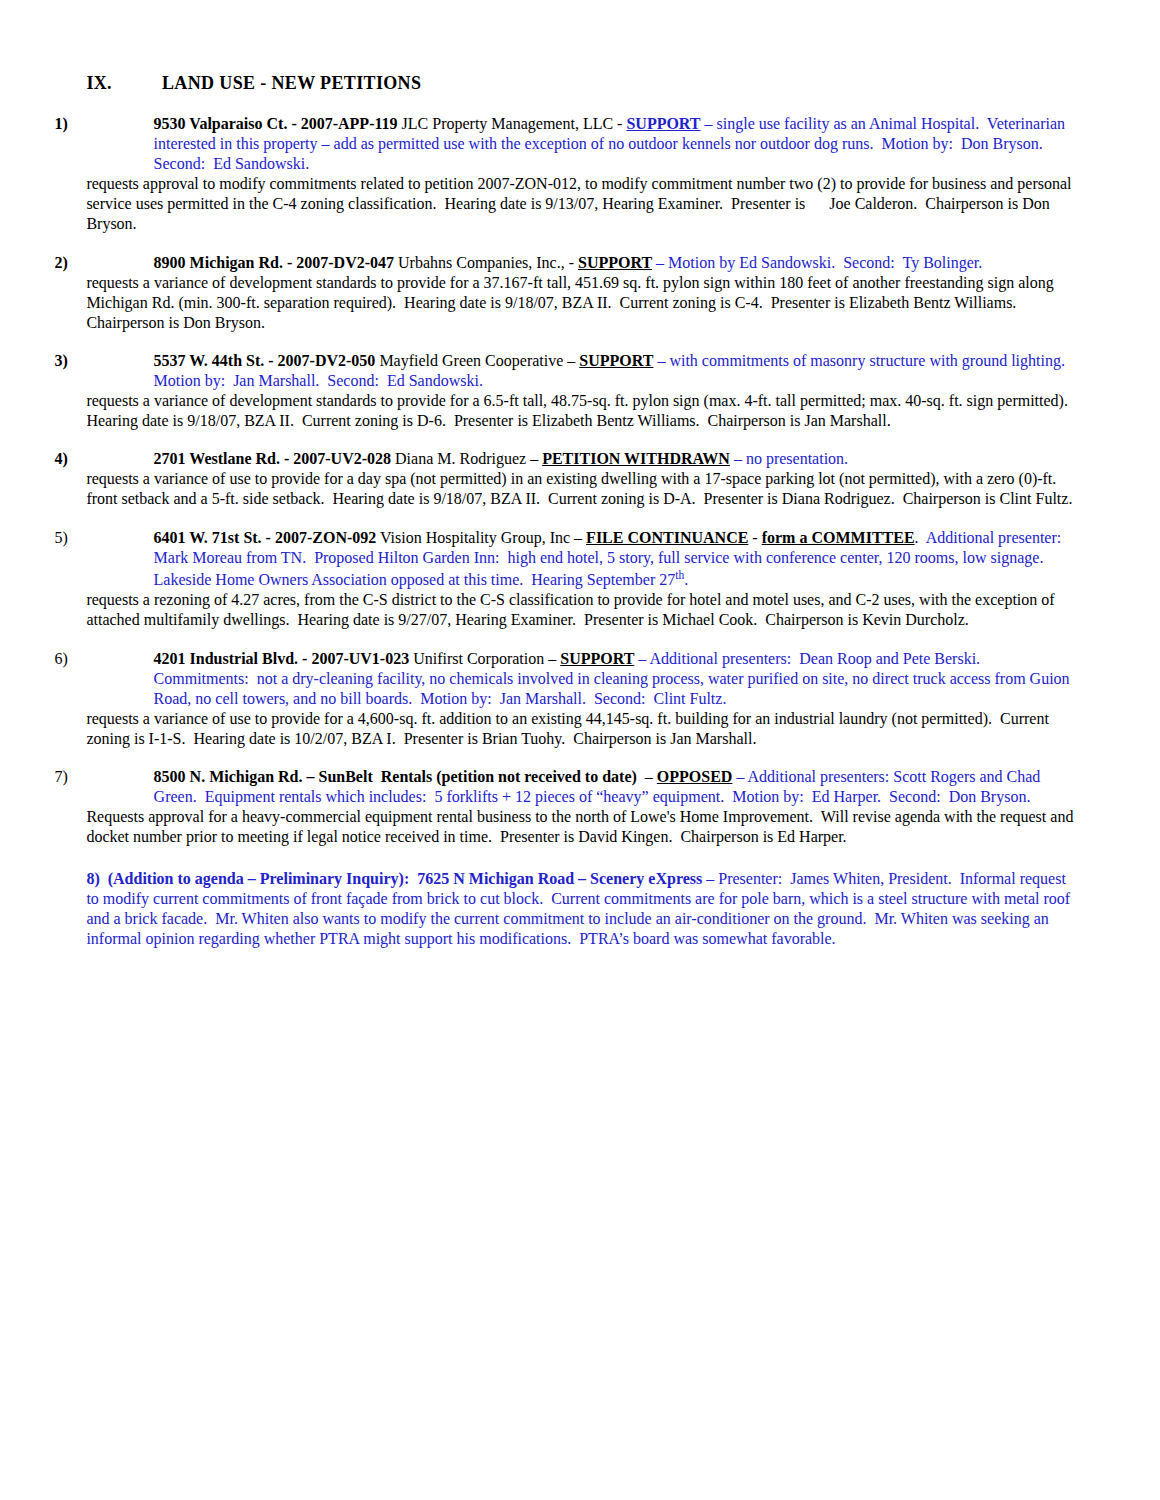IX. LAND USE - NEW PETITIONS
1) 9530 Valparaiso Ct. - 2007-APP-119 JLC Property Management, LLC - SUPPORT – single use facility as an Animal Hospital. Veterinarian interested in this property – add as permitted use with the exception of no outdoor kennels nor outdoor dog runs. Motion by: Don Bryson. Second: Ed Sandowski.
requests approval to modify commitments related to petition 2007-ZON-012, to modify commitment number two (2) to provide for business and personal service uses permitted in the C-4 zoning classification. Hearing date is 9/13/07, Hearing Examiner. Presenter is Joe Calderon. Chairperson is Don Bryson.
2) 8900 Michigan Rd. - 2007-DV2-047 Urbahns Companies, Inc., - SUPPORT – Motion by Ed Sandowski. Second: Ty Bolinger.
requests a variance of development standards to provide for a 37.167-ft tall, 451.69 sq. ft. pylon sign within 180 feet of another freestanding sign along Michigan Rd. (min. 300-ft. separation required). Hearing date is 9/18/07, BZA II. Current zoning is C-4. Presenter is Elizabeth Bentz Williams. Chairperson is Don Bryson.
3) 5537 W. 44th St. - 2007-DV2-050 Mayfield Green Cooperative – SUPPORT – with commitments of masonry structure with ground lighting. Motion by: Jan Marshall. Second: Ed Sandowski.
requests a variance of development standards to provide for a 6.5-ft tall, 48.75-sq. ft. pylon sign (max. 4-ft. tall permitted; max. 40-sq. ft. sign permitted). Hearing date is 9/18/07, BZA II. Current zoning is D-6. Presenter is Elizabeth Bentz Williams. Chairperson is Jan Marshall.
4) 2701 Westlane Rd. - 2007-UV2-028 Diana M. Rodriguez – PETITION WITHDRAWN – no presentation.
requests a variance of use to provide for a day spa (not permitted) in an existing dwelling with a 17-space parking lot (not permitted), with a zero (0)-ft. front setback and a 5-ft. side setback. Hearing date is 9/18/07, BZA II. Current zoning is D-A. Presenter is Diana Rodriguez. Chairperson is Clint Fultz.
5) 6401 W. 71st St. - 2007-ZON-092 Vision Hospitality Group, Inc – FILE CONTINUANCE - form a COMMITTEE. Additional presenter: Mark Moreau from TN. Proposed Hilton Garden Inn: high end hotel, 5 story, full service with conference center, 120 rooms, low signage. Lakeside Home Owners Association opposed at this time. Hearing September 27th.
requests a rezoning of 4.27 acres, from the C-S district to the C-S classification to provide for hotel and motel uses, and C-2 uses, with the exception of attached multifamily dwellings. Hearing date is 9/27/07, Hearing Examiner. Presenter is Michael Cook. Chairperson is Kevin Durcholz.
6) 4201 Industrial Blvd. - 2007-UV1-023 Unifirst Corporation – SUPPORT – Additional presenters: Dean Roop and Pete Berski. Commitments: not a dry-cleaning facility, no chemicals involved in cleaning process, water purified on site, no direct truck access from Guion Road, no cell towers, and no bill boards. Motion by: Jan Marshall. Second: Clint Fultz.
requests a variance of use to provide for a 4,600-sq. ft. addition to an existing 44,145-sq. ft. building for an industrial laundry (not permitted). Current zoning is I-1-S. Hearing date is 10/2/07, BZA I. Presenter is Brian Tuohy. Chairperson is Jan Marshall.
7) 8500 N. Michigan Rd. – SunBelt Rentals (petition not received to date) – OPPOSED – Additional presenters: Scott Rogers and Chad Green. Equipment rentals which includes: 5 forklifts + 12 pieces of “heavy” equipment. Motion by: Ed Harper. Second: Don Bryson.
Requests approval for a heavy-commercial equipment rental business to the north of Lowe's Home Improvement. Will revise agenda with the request and docket number prior to meeting if legal notice received in time. Presenter is David Kingen. Chairperson is Ed Harper.
8) (Addition to agenda – Preliminary Inquiry): 7625 N Michigan Road – Scenery eXpress – Presenter: James Whiten, President. Informal request to modify current commitments of front façade from brick to cut block. Current commitments are for pole barn, which is a steel structure with metal roof and a brick facade. Mr. Whiten also wants to modify the current commitment to include an air-conditioner on the ground. Mr. Whiten was seeking an informal opinion regarding whether PTRA might support his modifications. PTRA’s board was somewhat favorable.